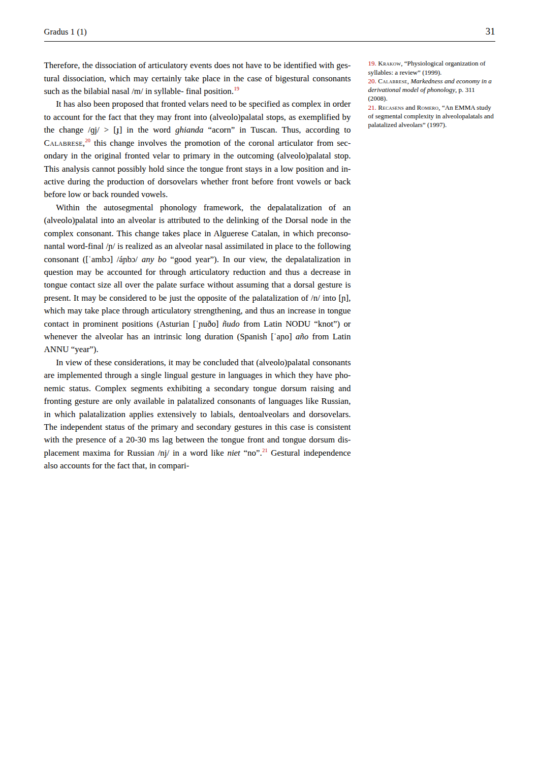Gradus 1 (1) 31
Therefore, the dissociation of articulatory events does not have to be identified with gestural dissociation, which may certainly take place in the case of bigestural consonants such as the bilabial nasal /m/ in syllable- final position.19
It has also been proposed that fronted velars need to be specified as complex in order to account for the fact that they may front into (alveolo)palatal stops, as exemplified by the change /ɡj/ > [ɟ] in the word ghianda “acorn” in Tuscan. Thus, according to Calabrese,20 this change involves the promotion of the coronal articulator from secondary in the original fronted velar to primary in the outcoming (alveolo)palatal stop. This analysis cannot possibly hold since the tongue front stays in a low position and inactive during the production of dorsovelars whether front before front vowels or back before low or back rounded vowels.
Within the autosegmental phonology framework, the depalatalization of an (alveolo)palatal into an alveolar is attributed to the delinking of the Dorsal node in the complex consonant. This change takes place in Alguerese Catalan, in which preconsonantal word-final /ɲ/ is realized as an alveolar nasal assimilated in place to the following consonant ([ˈambɔ] /áɲbɔ/ any bo “good year”). In our view, the depalatalization in question may be accounted for through articulatory reduction and thus a decrease in tongue contact size all over the palate surface without assuming that a dorsal gesture is present. It may be considered to be just the opposite of the palatalization of /n/ into [ɲ], which may take place through articulatory strengthening, and thus an increase in tongue contact in prominent positions (Asturian [ˈɲuðo] ñudo from Latin NODU “knot”) or whenever the alveolar has an intrinsic long duration (Spanish [ˈaɲo] año from Latin ANNU “year”).
In view of these considerations, it may be concluded that (alveolo)palatal consonants are implemented through a single lingual gesture in languages in which they have phonemic status. Complex segments exhibiting a secondary tongue dorsum raising and fronting gesture are only available in palatalized consonants of languages like Russian, in which palatalization applies extensively to labials, dentoalveolars and dorsovelars. The independent status of the primary and secondary gestures in this case is consistent with the presence of a 20-30 ms lag between the tongue front and tongue dorsum displacement maxima for Russian /nj/ in a word like niet “no”.21 Gestural independence also accounts for the fact that, in compari-
19. Krakow, “Physiological organization of syllables: a review” (1999).
20. Calabrese, Markedness and economy in a derivational model of phonology, p. 311 (2008).
21. Recasens and Romero, “An EMMA study of segmental complexity in alveolopalatals and palatalized alveolars” (1997).